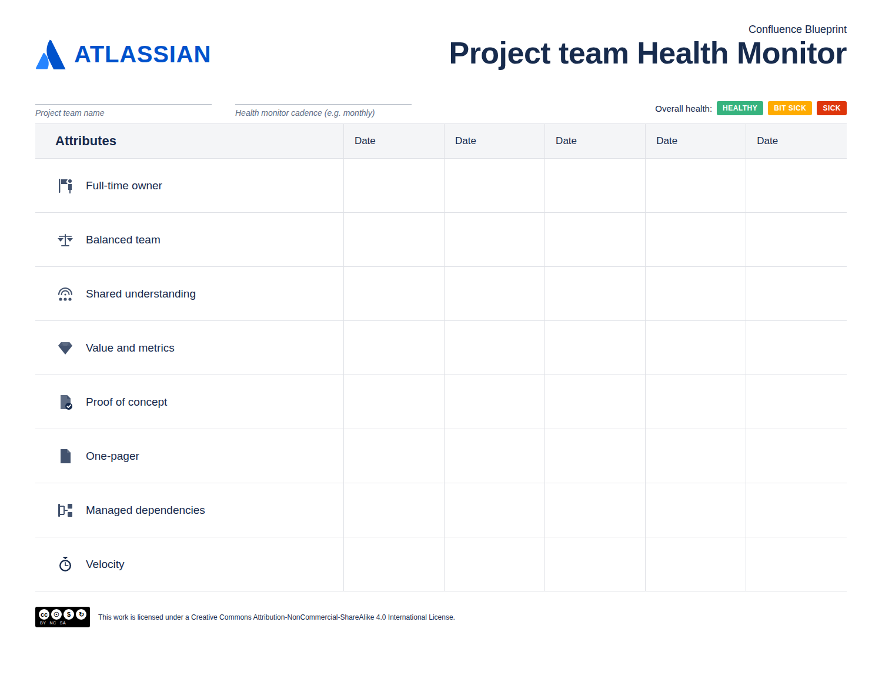ATLASSIAN
Confluence Blueprint
Project team Health Monitor
Project team name
Health monitor cadence (e.g. monthly)
Overall health: Healthy Bit sick Sick
| Attributes | Date | Date | Date | Date | Date |
| --- | --- | --- | --- | --- | --- |
| Full-time owner | | | | | |
| Balanced team | | | | | |
| Shared understanding | | | | | |
| Value and metrics | | | | | |
| Proof of concept | | | | | |
| One-pager | | | | | |
| Managed dependencies | | | | | |
| Velocity | | | | | |
cc ☉ $ ↻
BY NC SA
This work is licensed under a Creative Commons Attribution-NonCommercial-ShareAlike 4.0 International License.